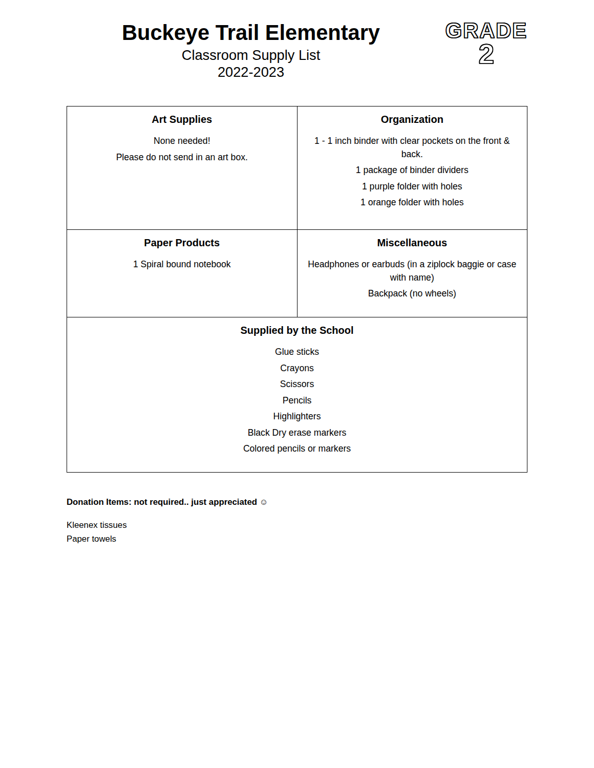Buckeye Trail Elementary
Classroom Supply List
2022-2023
GRADE
2
| Art Supplies None needed! Please do not send in an art box. | Organization 1 - 1 inch binder with clear pockets on the front & back. 1 package of binder dividers 1 purple folder with holes 1 orange folder with holes |
| Paper Products 1 Spiral bound notebook | Miscellaneous Headphones or earbuds (in a ziplock baggie or case with name) Backpack (no wheels) |
| Supplied by the School Glue sticks Crayons Scissors Pencils Highlighters Black Dry erase markers Colored pencils or markers |
Donation Items: not required.. just appreciated ☺
Kleenex tissues
Paper towels